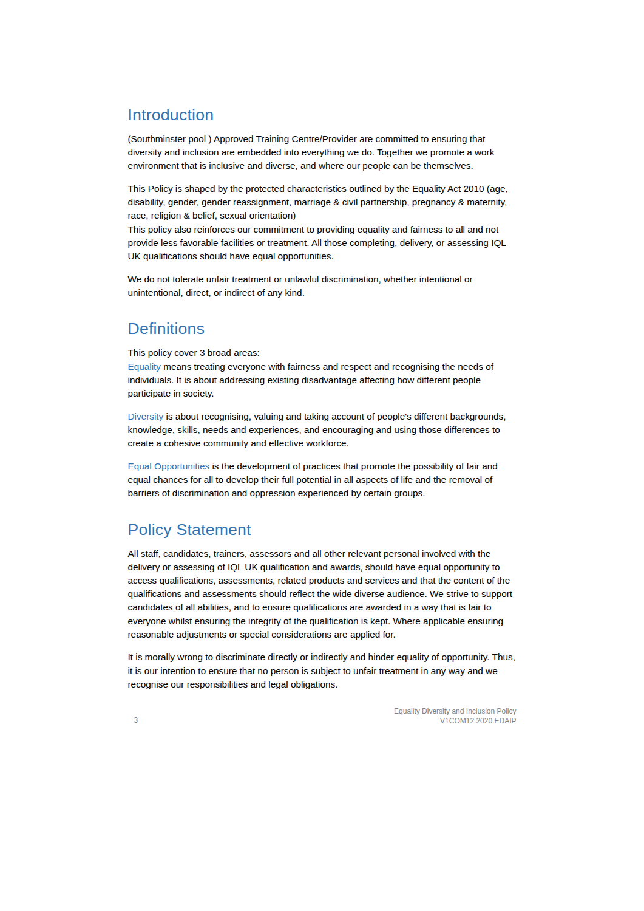Introduction
(Southminster pool ) Approved Training Centre/Provider are committed to ensuring that diversity and inclusion are embedded into everything we do. Together we promote a work environment that is inclusive and diverse, and where our people can be themselves.
This Policy is shaped by the protected characteristics outlined by the Equality Act 2010 (age, disability, gender, gender reassignment, marriage & civil partnership, pregnancy & maternity, race, religion & belief, sexual orientation)
This policy also reinforces our commitment to providing equality and fairness to all and not provide less favorable facilities or treatment. All those completing, delivery, or assessing IQL UK qualifications should have equal opportunities.
We do not tolerate unfair treatment or unlawful discrimination, whether intentional or unintentional, direct, or indirect of any kind.
Definitions
This policy cover 3 broad areas:
Equality means treating everyone with fairness and respect and recognising the needs of individuals. It is about addressing existing disadvantage affecting how different people participate in society.
Diversity is about recognising, valuing and taking account of people's different backgrounds, knowledge, skills, needs and experiences, and encouraging and using those differences to create a cohesive community and effective workforce.
Equal Opportunities is the development of practices that promote the possibility of fair and equal chances for all to develop their full potential in all aspects of life and the removal of barriers of discrimination and oppression experienced by certain groups.
Policy Statement
All staff, candidates, trainers, assessors and all other relevant personal involved with the delivery or assessing of IQL UK qualification and awards, should have equal opportunity to access qualifications, assessments, related products and services and that the content of the qualifications and assessments should reflect the wide diverse audience. We strive to support candidates of all abilities, and to ensure qualifications are awarded in a way that is fair to everyone whilst ensuring the integrity of the qualification is kept. Where applicable ensuring reasonable adjustments or special considerations are applied for.
It is morally wrong to discriminate directly or indirectly and hinder equality of opportunity. Thus, it is our intention to ensure that no person is subject to unfair treatment in any way and we recognise our responsibilities and legal obligations.
3
Equality Diversity and Inclusion Policy
V1COM12.2020.EDAIP